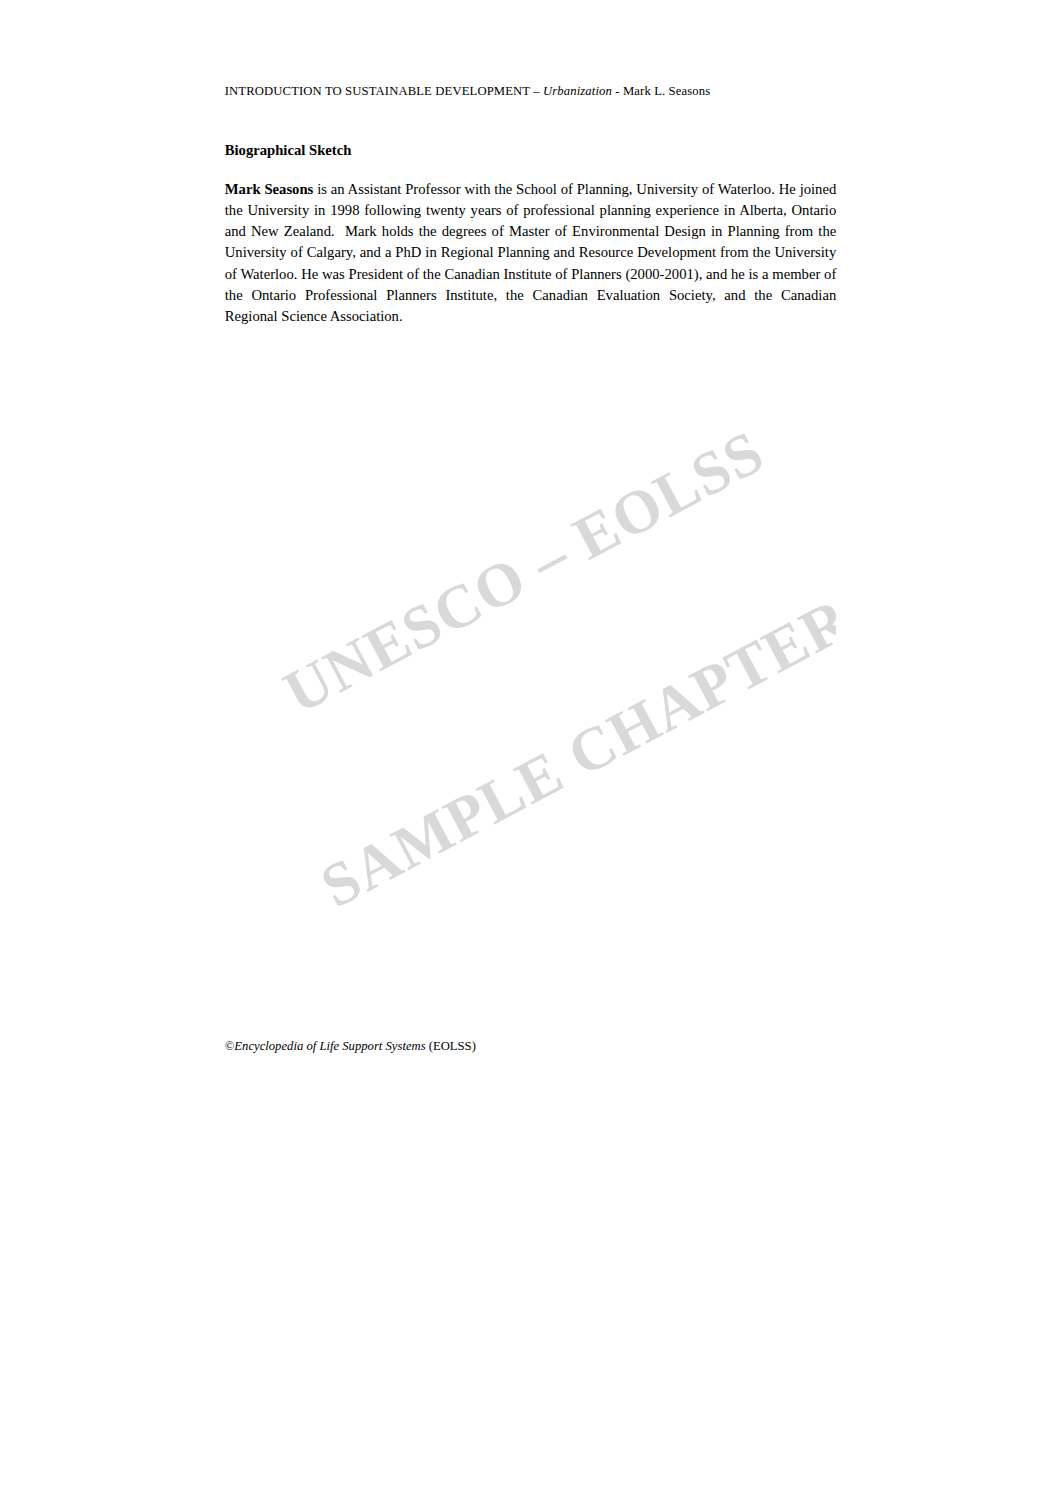INTRODUCTION TO SUSTAINABLE DEVELOPMENT – Urbanization - Mark L. Seasons
Biographical Sketch
Mark Seasons is an Assistant Professor with the School of Planning, University of Waterloo. He joined the University in 1998 following twenty years of professional planning experience in Alberta, Ontario and New Zealand. Mark holds the degrees of Master of Environmental Design in Planning from the University of Calgary, and a PhD in Regional Planning and Resource Development from the University of Waterloo. He was President of the Canadian Institute of Planners (2000-2001), and he is a member of the Ontario Professional Planners Institute, the Canadian Evaluation Society, and the Canadian Regional Science Association.
UNESCO – EOLSS
SAMPLE CHAPTERS
©Encyclopedia of Life Support Systems (EOLSS)